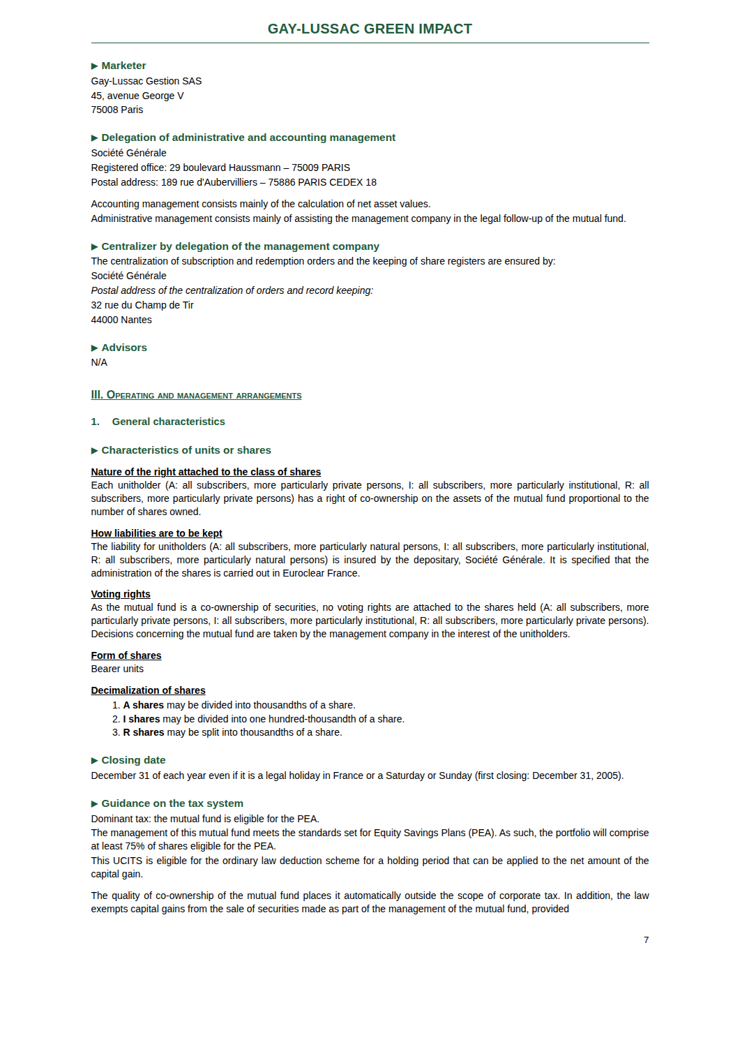GAY-LUSSAC GREEN IMPACT
Marketer
Gay-Lussac Gestion SAS
45, avenue George V
75008 Paris
Delegation of administrative and accounting management
Société Générale
Registered office: 29 boulevard Haussmann – 75009 PARIS
Postal address: 189 rue d'Aubervilliers – 75886 PARIS CEDEX 18
Accounting management consists mainly of the calculation of net asset values.
Administrative management consists mainly of assisting the management company in the legal follow-up of the mutual fund.
Centralizer by delegation of the management company
The centralization of subscription and redemption orders and the keeping of share registers are ensured by:
Société Générale
Postal address of the centralization of orders and record keeping:
32 rue du Champ de Tir
44000 Nantes
Advisors
N/A
III. Operating and management arrangements
1. General characteristics
Characteristics of units or shares
Nature of the right attached to the class of shares
Each unitholder (A: all subscribers, more particularly private persons, I: all subscribers, more particularly institutional, R: all subscribers, more particularly private persons) has a right of co-ownership on the assets of the mutual fund proportional to the number of shares owned.
How liabilities are to be kept
The liability for unitholders (A: all subscribers, more particularly natural persons, I: all subscribers, more particularly institutional, R: all subscribers, more particularly natural persons) is insured by the depositary, Société Générale. It is specified that the administration of the shares is carried out in Euroclear France.
Voting rights
As the mutual fund is a co-ownership of securities, no voting rights are attached to the shares held (A: all subscribers, more particularly private persons, I: all subscribers, more particularly institutional, R: all subscribers, more particularly private persons). Decisions concerning the mutual fund are taken by the management company in the interest of the unitholders.
Form of shares
Bearer units
Decimalization of shares
A shares may be divided into thousandths of a share.
I shares may be divided into one hundred-thousandth of a share.
R shares may be split into thousandths of a share.
Closing date
December 31 of each year even if it is a legal holiday in France or a Saturday or Sunday (first closing: December 31, 2005).
Guidance on the tax system
Dominant tax: the mutual fund is eligible for the PEA.
The management of this mutual fund meets the standards set for Equity Savings Plans (PEA). As such, the portfolio will comprise at least 75% of shares eligible for the PEA.
This UCITS is eligible for the ordinary law deduction scheme for a holding period that can be applied to the net amount of the capital gain.
The quality of co-ownership of the mutual fund places it automatically outside the scope of corporate tax. In addition, the law exempts capital gains from the sale of securities made as part of the management of the mutual fund, provided
7